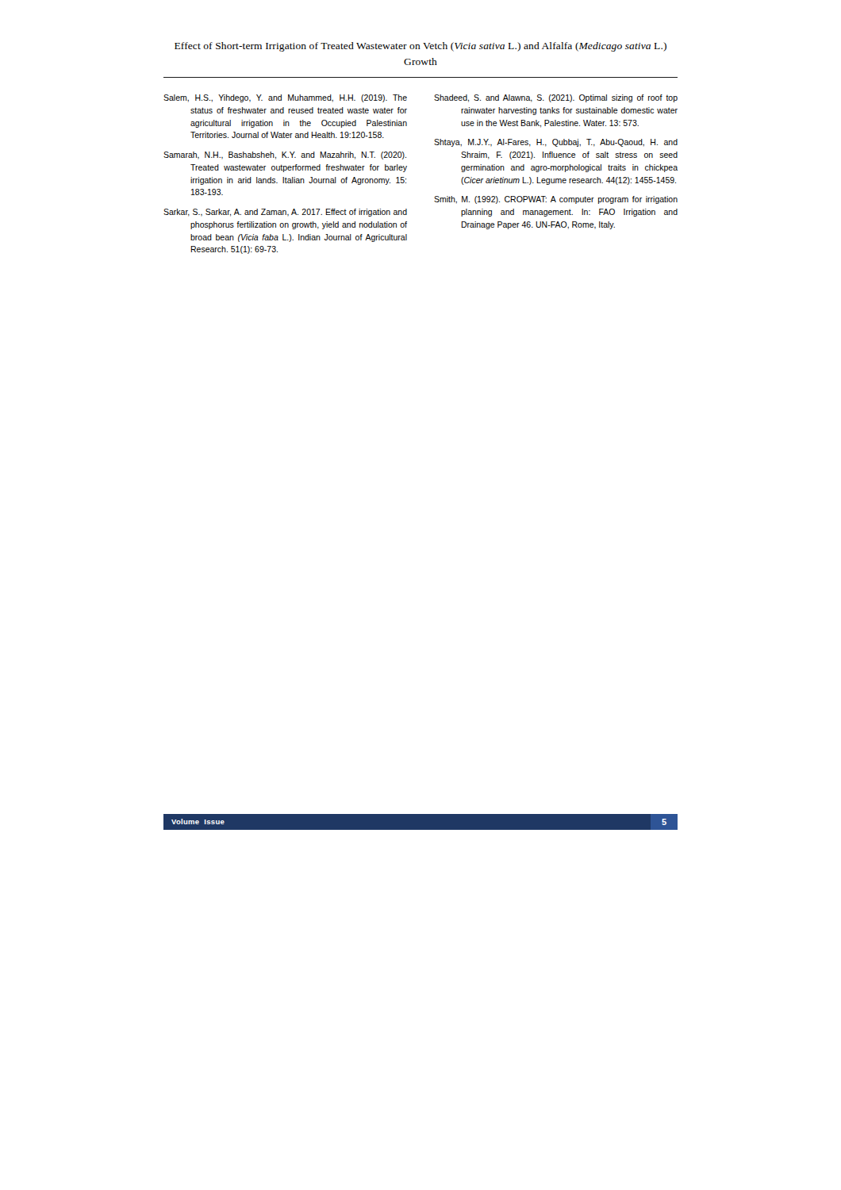Effect of Short-term Irrigation of Treated Wastewater on Vetch (Vicia sativa L.) and Alfalfa (Medicago sativa L.) Growth
Salem, H.S., Yihdego, Y. and Muhammed, H.H. (2019). The status of freshwater and reused treated waste water for agricultural irrigation in the Occupied Palestinian Territories. Journal of Water and Health. 19:120-158.
Samarah, N.H., Bashabsheh, K.Y. and Mazahrih, N.T. (2020). Treated wastewater outperformed freshwater for barley irrigation in arid lands. Italian Journal of Agronomy. 15: 183-193.
Sarkar, S., Sarkar, A. and Zaman, A. 2017. Effect of irrigation and phosphorus fertilization on growth, yield and nodulation of broad bean (Vicia faba L.). Indian Journal of Agricultural Research. 51(1): 69-73.
Shadeed, S. and Alawna, S. (2021). Optimal sizing of roof top rainwater harvesting tanks for sustainable domestic water use in the West Bank, Palestine. Water. 13: 573.
Shtaya, M.J.Y., Al-Fares, H., Qubbaj, T., Abu-Qaoud, H. and Shraim, F. (2021). Influence of salt stress on seed germination and agro-morphological traits in chickpea (Cicer arietinum L.). Legume research. 44(12): 1455-1459.
Smith, M. (1992). CROPWAT: A computer program for irrigation planning and management. In: FAO Irrigation and Drainage Paper 46. UN-FAO, Rome, Italy.
Volume Issue 5